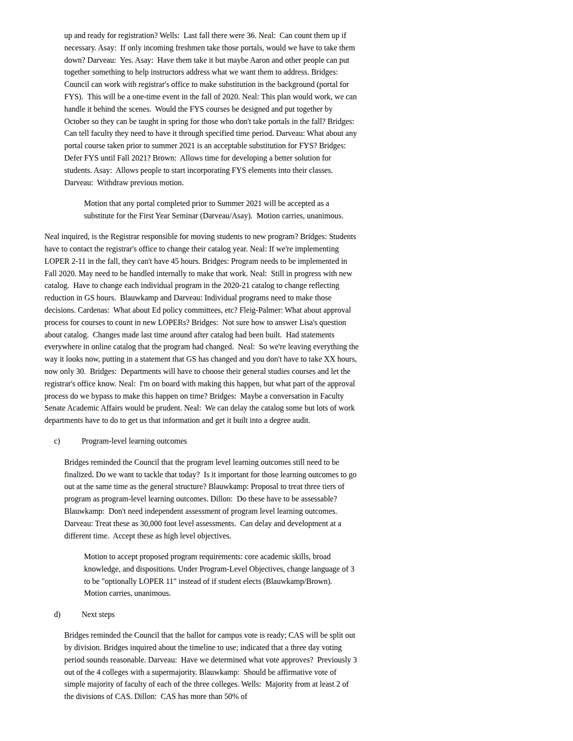up and ready for registration? Wells: Last fall there were 36. Neal: Can count them up if necessary. Asay: If only incoming freshmen take those portals, would we have to take them down? Darveau: Yes. Asay: Have them take it but maybe Aaron and other people can put together something to help instructors address what we want them to address. Bridges: Council can work with registrar's office to make substitution in the background (portal for FYS). This will be a one-time event in the fall of 2020. Neal: This plan would work, we can handle it behind the scenes. Would the FYS courses be designed and put together by October so they can be taught in spring for those who don't take portals in the fall? Bridges: Can tell faculty they need to have it through specified time period. Darveau: What about any portal course taken prior to summer 2021 is an acceptable substitution for FYS? Bridges: Defer FYS until Fall 2021? Brown: Allows time for developing a better solution for students. Asay: Allows people to start incorporating FYS elements into their classes. Darveau: Withdraw previous motion.
Motion that any portal completed prior to Summer 2021 will be accepted as a substitute for the First Year Seminar (Darveau/Asay). Motion carries, unanimous.
Neal inquired, is the Registrar responsible for moving students to new program? Bridges: Students have to contact the registrar's office to change their catalog year. Neal: If we're implementing LOPER 2-11 in the fall, they can't have 45 hours. Bridges: Program needs to be implemented in Fall 2020. May need to be handled internally to make that work. Neal: Still in progress with new catalog. Have to change each individual program in the 2020-21 catalog to change reflecting reduction in GS hours. Blauwkamp and Darveau: Individual programs need to make those decisions. Cardenas: What about Ed policy committees, etc? Fleig-Palmer: What about approval process for courses to count in new LOPERs? Bridges: Not sure how to answer Lisa's question about catalog. Changes made last time around after catalog had been built. Had statements everywhere in online catalog that the program had changed. Neal: So we're leaving everything the way it looks now, putting in a statement that GS has changed and you don't have to take XX hours, now only 30. Bridges: Departments will have to choose their general studies courses and let the registrar's office know. Neal: I'm on board with making this happen, but what part of the approval process do we bypass to make this happen on time? Bridges: Maybe a conversation in Faculty Senate Academic Affairs would be prudent. Neal: We can delay the catalog some but lots of work departments have to do to get us that information and get it built into a degree audit.
c)
Program-level learning outcomes
Bridges reminded the Council that the program level learning outcomes still need to be finalized. Do we want to tackle that today? Is it important for those learning outcomes to go out at the same time as the general structure? Blauwkamp: Proposal to treat three tiers of program as program-level learning outcomes. Dillon: Do these have to be assessable? Blauwkamp: Don't need independent assessment of program level learning outcomes. Darveau: Treat these as 30,000 foot level assessments. Can delay and development at a different time. Accept these as high level objectives.
Motion to accept proposed program requirements: core academic skills, broad knowledge, and dispositions. Under Program-Level Objectives, change language of 3 to be "optionally LOPER 11" instead of if student elects (Blauwkamp/Brown). Motion carries, unanimous.
d)
Next steps
Bridges reminded the Council that the ballot for campus vote is ready; CAS will be split out by division. Bridges inquired about the timeline to use; indicated that a three day voting period sounds reasonable. Darveau: Have we determined what vote approves? Previously 3 out of the 4 colleges with a supermajority. Blauwkamp: Should be affirmative vote of simple majority of faculty of each of the three colleges. Wells: Majority from at least 2 of the divisions of CAS. Dillon: CAS has more than 50% of